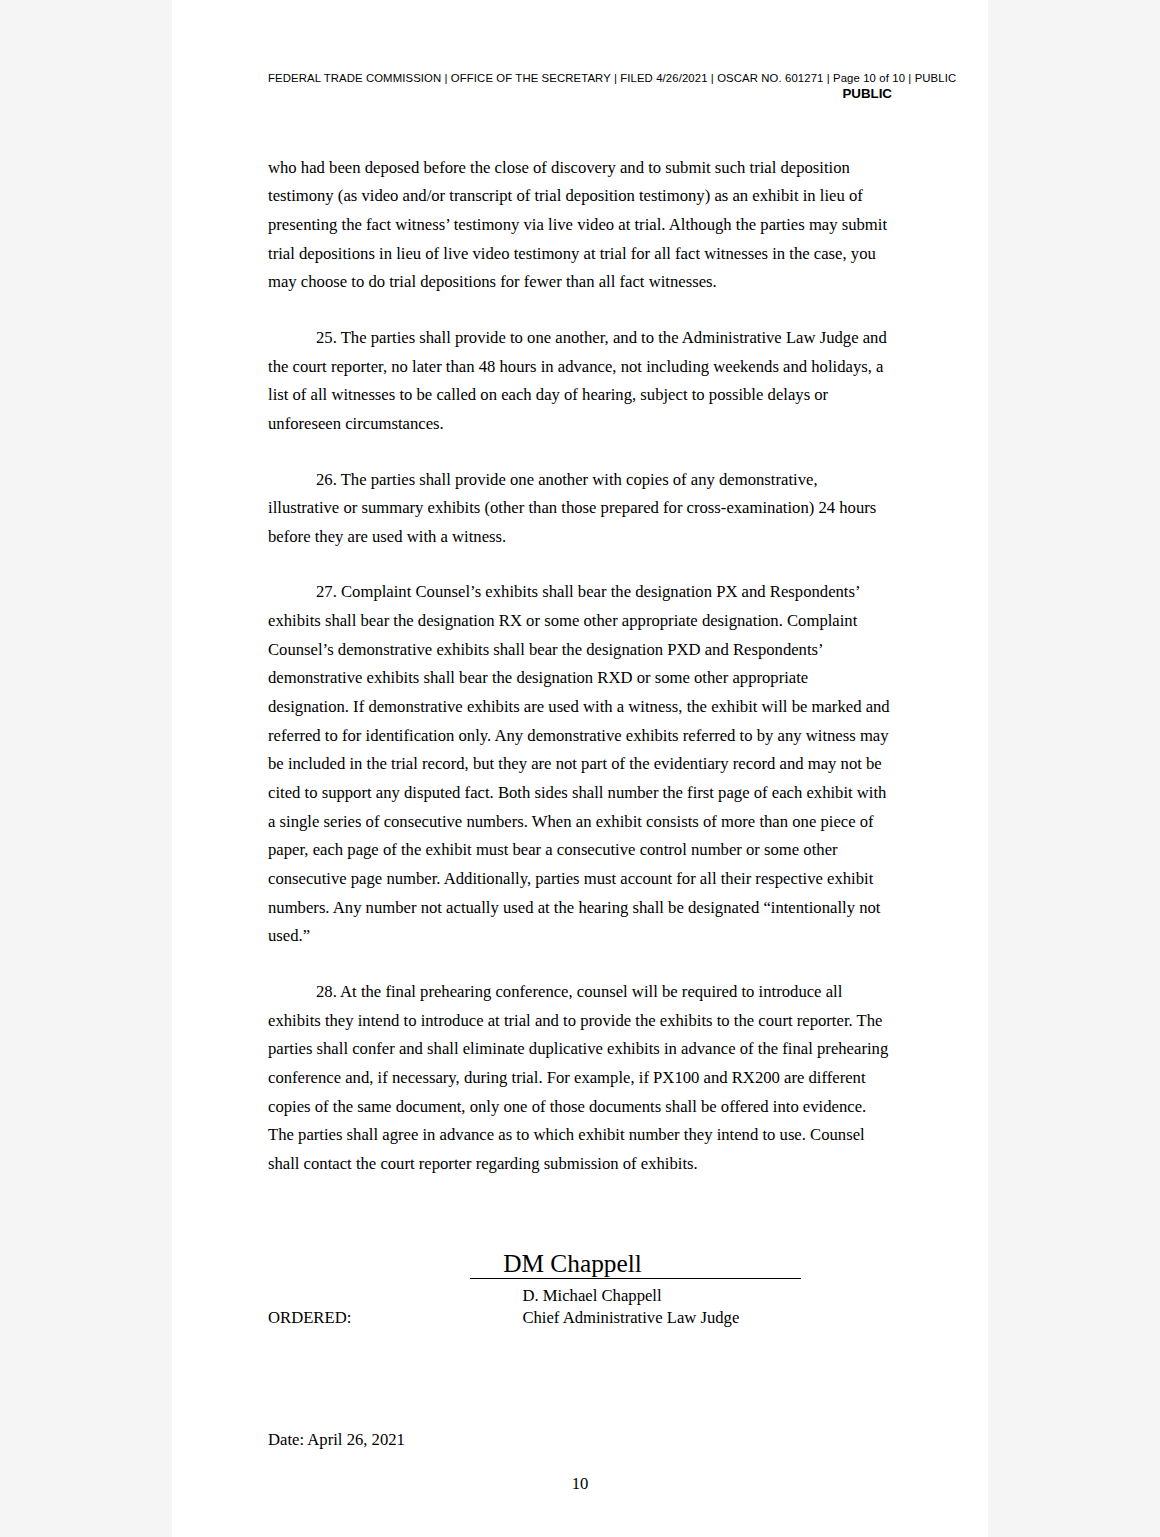FEDERAL TRADE COMMISSION | OFFICE OF THE SECRETARY | FILED 4/26/2021 | OSCAR NO. 601271 | Page 10 of 10 | PUBLIC
PUBLIC
who had been deposed before the close of discovery and to submit such trial deposition testimony (as video and/or transcript of trial deposition testimony) as an exhibit in lieu of presenting the fact witness’ testimony via live video at trial. Although the parties may submit trial depositions in lieu of live video testimony at trial for all fact witnesses in the case, you may choose to do trial depositions for fewer than all fact witnesses.
25. The parties shall provide to one another, and to the Administrative Law Judge and the court reporter, no later than 48 hours in advance, not including weekends and holidays, a list of all witnesses to be called on each day of hearing, subject to possible delays or unforeseen circumstances.
26. The parties shall provide one another with copies of any demonstrative, illustrative or summary exhibits (other than those prepared for cross-examination) 24 hours before they are used with a witness.
27. Complaint Counsel’s exhibits shall bear the designation PX and Respondents’ exhibits shall bear the designation RX or some other appropriate designation. Complaint Counsel’s demonstrative exhibits shall bear the designation PXD and Respondents’ demonstrative exhibits shall bear the designation RXD or some other appropriate designation. If demonstrative exhibits are used with a witness, the exhibit will be marked and referred to for identification only. Any demonstrative exhibits referred to by any witness may be included in the trial record, but they are not part of the evidentiary record and may not be cited to support any disputed fact. Both sides shall number the first page of each exhibit with a single series of consecutive numbers. When an exhibit consists of more than one piece of paper, each page of the exhibit must bear a consecutive control number or some other consecutive page number. Additionally, parties must account for all their respective exhibit numbers. Any number not actually used at the hearing shall be designated “intentionally not used.”
28. At the final prehearing conference, counsel will be required to introduce all exhibits they intend to introduce at trial and to provide the exhibits to the court reporter. The parties shall confer and shall eliminate duplicative exhibits in advance of the final prehearing conference and, if necessary, during trial. For example, if PX100 and RX200 are different copies of the same document, only one of those documents shall be offered into evidence. The parties shall agree in advance as to which exhibit number they intend to use. Counsel shall contact the court reporter regarding submission of exhibits.
ORDERED:
DM Chappell
D. Michael Chappell
Chief Administrative Law Judge
Date: April 26, 2021
10